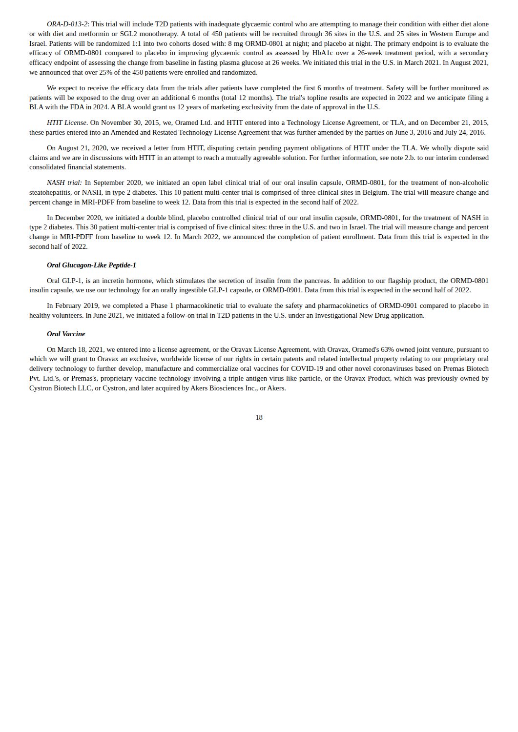ORA-D-013-2: This trial will include T2D patients with inadequate glycaemic control who are attempting to manage their condition with either diet alone or with diet and metformin or SGL2 monotherapy. A total of 450 patients will be recruited through 36 sites in the U.S. and 25 sites in Western Europe and Israel. Patients will be randomized 1:1 into two cohorts dosed with: 8 mg ORMD-0801 at night; and placebo at night. The primary endpoint is to evaluate the efficacy of ORMD-0801 compared to placebo in improving glycaemic control as assessed by HbA1c over a 26-week treatment period, with a secondary efficacy endpoint of assessing the change from baseline in fasting plasma glucose at 26 weeks. We initiated this trial in the U.S. in March 2021. In August 2021, we announced that over 25% of the 450 patients were enrolled and randomized.
We expect to receive the efficacy data from the trials after patients have completed the first 6 months of treatment. Safety will be further monitored as patients will be exposed to the drug over an additional 6 months (total 12 months). The trial's topline results are expected in 2022 and we anticipate filing a BLA with the FDA in 2024. A BLA would grant us 12 years of marketing exclusivity from the date of approval in the U.S.
HTIT License. On November 30, 2015, we, Oramed Ltd. and HTIT entered into a Technology License Agreement, or TLA, and on December 21, 2015, these parties entered into an Amended and Restated Technology License Agreement that was further amended by the parties on June 3, 2016 and July 24, 2016.
On August 21, 2020, we received a letter from HTIT, disputing certain pending payment obligations of HTIT under the TLA. We wholly dispute said claims and we are in discussions with HTIT in an attempt to reach a mutually agreeable solution. For further information, see note 2.b. to our interim condensed consolidated financial statements.
NASH trial: In September 2020, we initiated an open label clinical trial of our oral insulin capsule, ORMD-0801, for the treatment of non-alcoholic steatohepatitis, or NASH, in type 2 diabetes. This 10 patient multi-center trial is comprised of three clinical sites in Belgium. The trial will measure change and percent change in MRI-PDFF from baseline to week 12. Data from this trial is expected in the second half of 2022.
In December 2020, we initiated a double blind, placebo controlled clinical trial of our oral insulin capsule, ORMD-0801, for the treatment of NASH in type 2 diabetes. This 30 patient multi-center trial is comprised of five clinical sites: three in the U.S. and two in Israel. The trial will measure change and percent change in MRI-PDFF from baseline to week 12. In March 2022, we announced the completion of patient enrollment. Data from this trial is expected in the second half of 2022.
Oral Glucagon-Like Peptide-1
Oral GLP-1, is an incretin hormone, which stimulates the secretion of insulin from the pancreas. In addition to our flagship product, the ORMD-0801 insulin capsule, we use our technology for an orally ingestible GLP-1 capsule, or ORMD-0901. Data from this trial is expected in the second half of 2022.
In February 2019, we completed a Phase 1 pharmacokinetic trial to evaluate the safety and pharmacokinetics of ORMD-0901 compared to placebo in healthy volunteers. In June 2021, we initiated a follow-on trial in T2D patients in the U.S. under an Investigational New Drug application.
Oral Vaccine
On March 18, 2021, we entered into a license agreement, or the Oravax License Agreement, with Oravax, Oramed's 63% owned joint venture, pursuant to which we will grant to Oravax an exclusive, worldwide license of our rights in certain patents and related intellectual property relating to our proprietary oral delivery technology to further develop, manufacture and commercialize oral vaccines for COVID-19 and other novel coronaviruses based on Premas Biotech Pvt. Ltd.'s, or Premas's, proprietary vaccine technology involving a triple antigen virus like particle, or the Oravax Product, which was previously owned by Cystron Biotech LLC, or Cystron, and later acquired by Akers Biosciences Inc., or Akers.
18